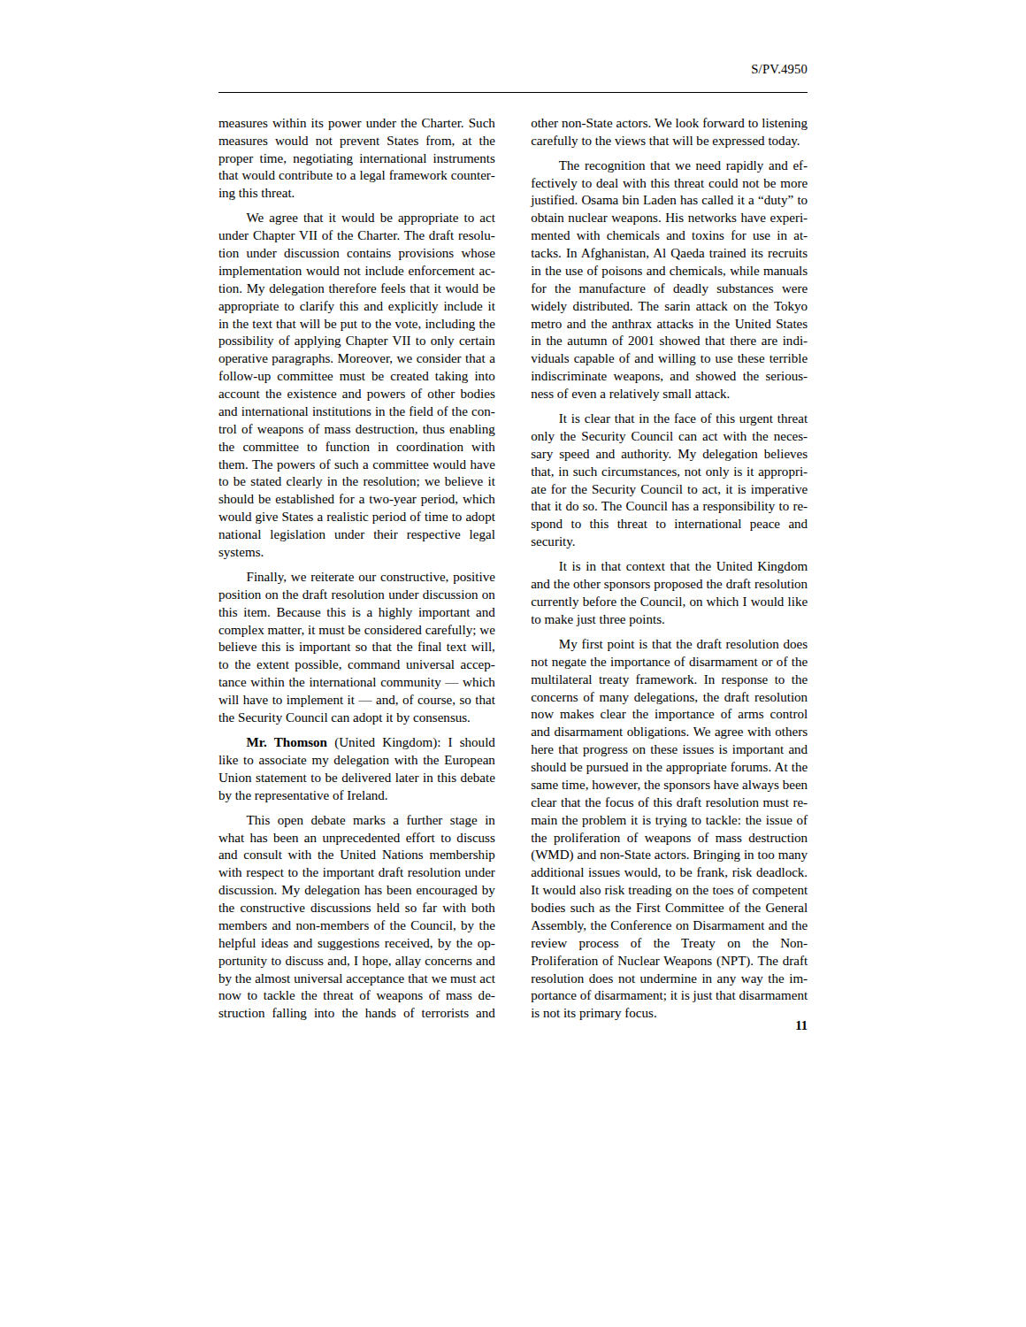S/PV.4950
measures within its power under the Charter. Such measures would not prevent States from, at the proper time, negotiating international instruments that would contribute to a legal framework countering this threat.
We agree that it would be appropriate to act under Chapter VII of the Charter. The draft resolution under discussion contains provisions whose implementation would not include enforcement action. My delegation therefore feels that it would be appropriate to clarify this and explicitly include it in the text that will be put to the vote, including the possibility of applying Chapter VII to only certain operative paragraphs. Moreover, we consider that a follow-up committee must be created taking into account the existence and powers of other bodies and international institutions in the field of the control of weapons of mass destruction, thus enabling the committee to function in coordination with them. The powers of such a committee would have to be stated clearly in the resolution; we believe it should be established for a two-year period, which would give States a realistic period of time to adopt national legislation under their respective legal systems.
Finally, we reiterate our constructive, positive position on the draft resolution under discussion on this item. Because this is a highly important and complex matter, it must be considered carefully; we believe this is important so that the final text will, to the extent possible, command universal acceptance within the international community — which will have to implement it — and, of course, so that the Security Council can adopt it by consensus.
Mr. Thomson (United Kingdom): I should like to associate my delegation with the European Union statement to be delivered later in this debate by the representative of Ireland.
This open debate marks a further stage in what has been an unprecedented effort to discuss and consult with the United Nations membership with respect to the important draft resolution under discussion. My delegation has been encouraged by the constructive discussions held so far with both members and non-members of the Council, by the helpful ideas and suggestions received, by the opportunity to discuss and, I hope, allay concerns and by the almost universal acceptance that we must act now to tackle the threat of weapons of mass destruction falling into the hands of terrorists and other non-State actors. We look forward to listening carefully to the views that will be expressed today.
The recognition that we need rapidly and effectively to deal with this threat could not be more justified. Osama bin Laden has called it a “duty” to obtain nuclear weapons. His networks have experimented with chemicals and toxins for use in attacks. In Afghanistan, Al Qaeda trained its recruits in the use of poisons and chemicals, while manuals for the manufacture of deadly substances were widely distributed. The sarin attack on the Tokyo metro and the anthrax attacks in the United States in the autumn of 2001 showed that there are individuals capable of and willing to use these terrible indiscriminate weapons, and showed the seriousness of even a relatively small attack.
It is clear that in the face of this urgent threat only the Security Council can act with the necessary speed and authority. My delegation believes that, in such circumstances, not only is it appropriate for the Security Council to act, it is imperative that it do so. The Council has a responsibility to respond to this threat to international peace and security.
It is in that context that the United Kingdom and the other sponsors proposed the draft resolution currently before the Council, on which I would like to make just three points.
My first point is that the draft resolution does not negate the importance of disarmament or of the multilateral treaty framework. In response to the concerns of many delegations, the draft resolution now makes clear the importance of arms control and disarmament obligations. We agree with others here that progress on these issues is important and should be pursued in the appropriate forums. At the same time, however, the sponsors have always been clear that the focus of this draft resolution must remain the problem it is trying to tackle: the issue of the proliferation of weapons of mass destruction (WMD) and non-State actors. Bringing in too many additional issues would, to be frank, risk deadlock. It would also risk treading on the toes of competent bodies such as the First Committee of the General Assembly, the Conference on Disarmament and the review process of the Treaty on the Non-Proliferation of Nuclear Weapons (NPT). The draft resolution does not undermine in any way the importance of disarmament; it is just that disarmament is not its primary focus.
11